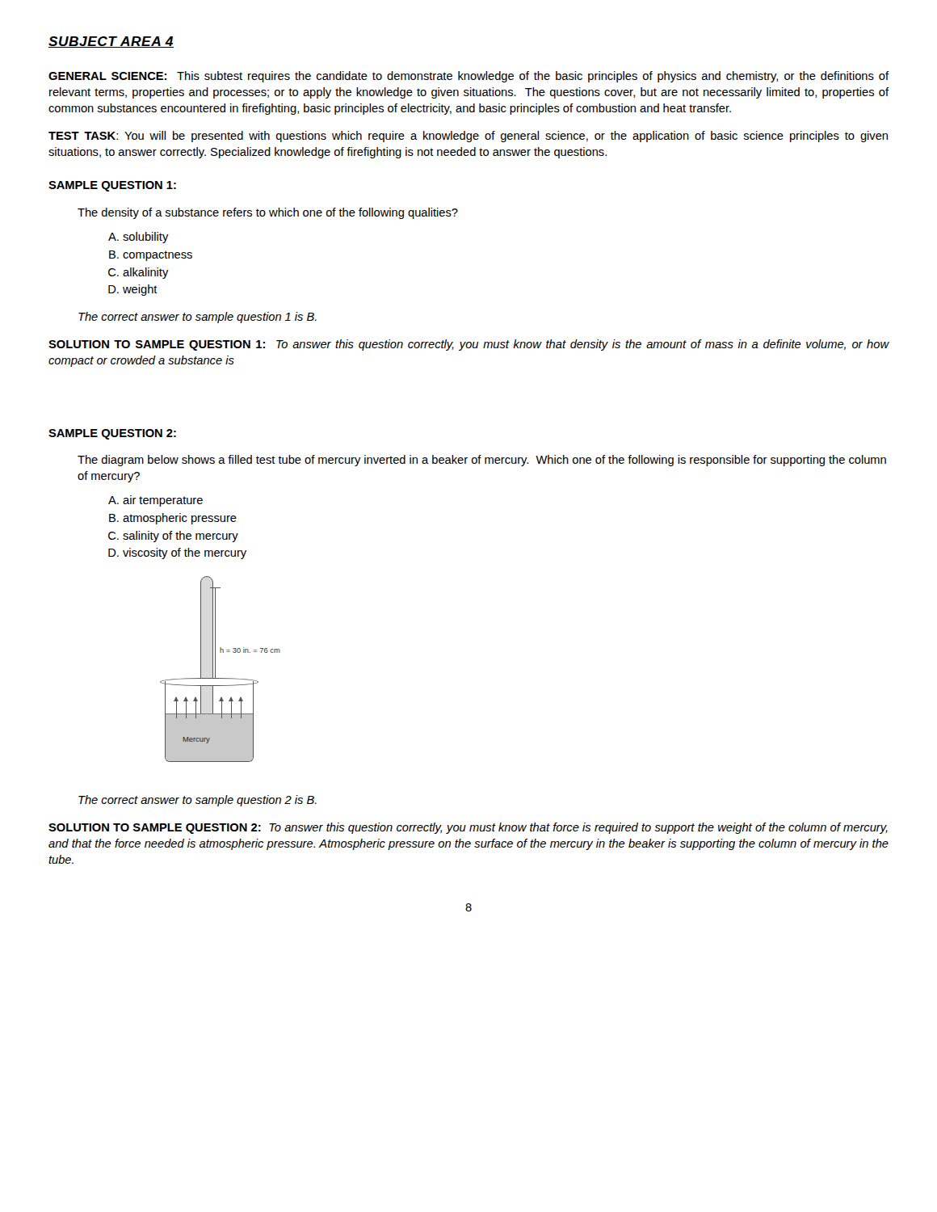SUBJECT AREA 4
GENERAL SCIENCE: This subtest requires the candidate to demonstrate knowledge of the basic principles of physics and chemistry, or the definitions of relevant terms, properties and processes; or to apply the knowledge to given situations. The questions cover, but are not necessarily limited to, properties of common substances encountered in firefighting, basic principles of electricity, and basic principles of combustion and heat transfer.
TEST TASK: You will be presented with questions which require a knowledge of general science, or the application of basic science principles to given situations, to answer correctly. Specialized knowledge of firefighting is not needed to answer the questions.
SAMPLE QUESTION 1:
The density of a substance refers to which one of the following qualities?
solubility
compactness
alkalinity
weight
The correct answer to sample question 1 is B.
SOLUTION TO SAMPLE QUESTION 1: To answer this question correctly, you must know that density is the amount of mass in a definite volume, or how compact or crowded a substance is
SAMPLE QUESTION 2:
The diagram below shows a filled test tube of mercury inverted in a beaker of mercury. Which one of the following is responsible for supporting the column of mercury?
air temperature
atmospheric pressure
salinity of the mercury
viscosity of the mercury
h = 30 in. = 76 cm
Mercury
The correct answer to sample question 2 is B.
SOLUTION TO SAMPLE QUESTION 2: To answer this question correctly, you must know that force is required to support the weight of the column of mercury, and that the force needed is atmospheric pressure. Atmospheric pressure on the surface of the mercury in the beaker is supporting the column of mercury in the tube.
8